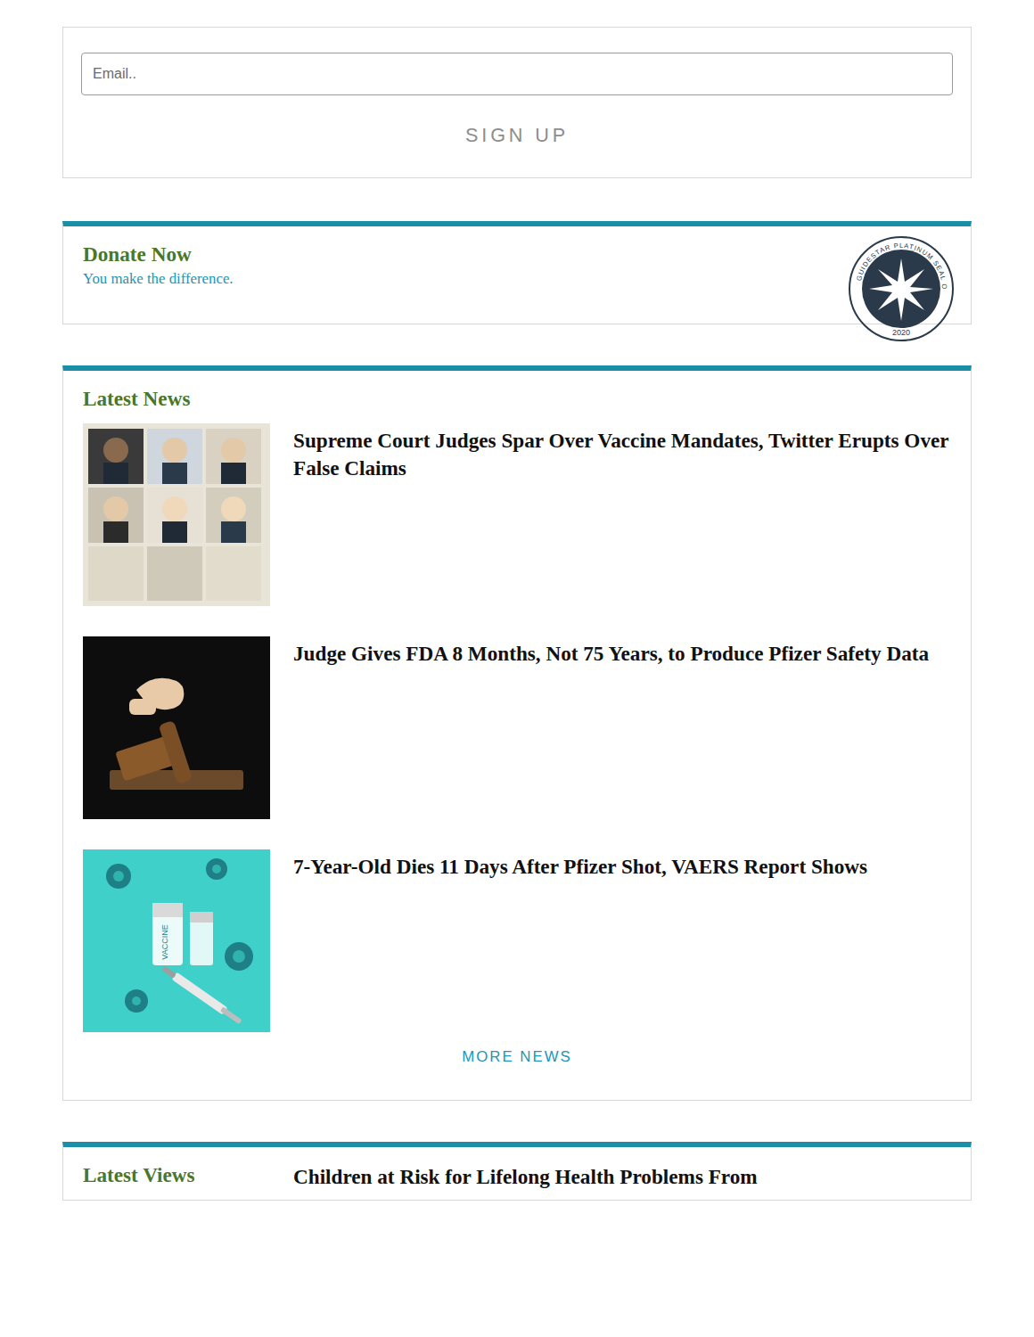Email Sign Up
Donate Now
You make the difference.
2020 GUIDESTAR PLATINUM SEAL OF TRANSPARENCY
Latest News
Supreme Court Judges Spar Over Vaccine Mandates, Twitter Erupts Over False Claims
Judge Gives FDA 8 Months, Not 75 Years, to Produce Pfizer Safety Data
VACCINE
7-Year-Old Dies 11 Days After Pfizer Shot, VAERS Report Shows
More News
Latest Views
Children at Risk for Lifelong Health Problems From